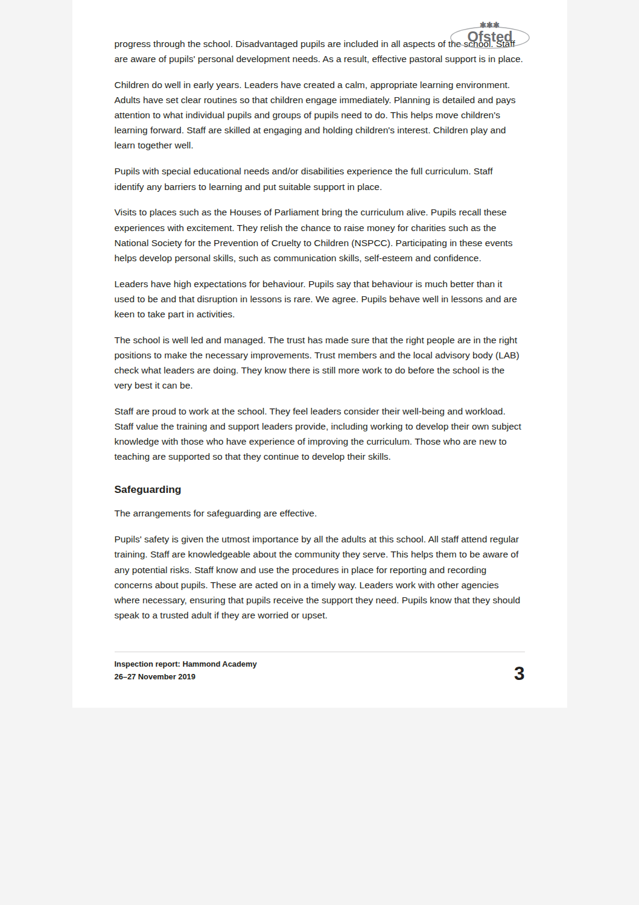progress through the school. Disadvantaged pupils are included in all aspects of the school. Staff are aware of pupils' personal development needs. As a result, effective pastoral support is in place.
Children do well in early years. Leaders have created a calm, appropriate learning environment. Adults have set clear routines so that children engage immediately. Planning is detailed and pays attention to what individual pupils and groups of pupils need to do. This helps move children's learning forward. Staff are skilled at engaging and holding children's interest. Children play and learn together well.
Pupils with special educational needs and/or disabilities experience the full curriculum. Staff identify any barriers to learning and put suitable support in place.
Visits to places such as the Houses of Parliament bring the curriculum alive. Pupils recall these experiences with excitement. They relish the chance to raise money for charities such as the National Society for the Prevention of Cruelty to Children (NSPCC). Participating in these events helps develop personal skills, such as communication skills, self-esteem and confidence.
Leaders have high expectations for behaviour. Pupils say that behaviour is much better than it used to be and that disruption in lessons is rare. We agree. Pupils behave well in lessons and are keen to take part in activities.
The school is well led and managed. The trust has made sure that the right people are in the right positions to make the necessary improvements. Trust members and the local advisory body (LAB) check what leaders are doing. They know there is still more work to do before the school is the very best it can be.
Staff are proud to work at the school. They feel leaders consider their well-being and workload. Staff value the training and support leaders provide, including working to develop their own subject knowledge with those who have experience of improving the curriculum. Those who are new to teaching are supported so that they continue to develop their skills.
Safeguarding
The arrangements for safeguarding are effective.
Pupils' safety is given the utmost importance by all the adults at this school. All staff attend regular training. Staff are knowledgeable about the community they serve. This helps them to be aware of any potential risks. Staff know and use the procedures in place for reporting and recording concerns about pupils. These are acted on in a timely way. Leaders work with other agencies where necessary, ensuring that pupils receive the support they need. Pupils know that they should speak to a trusted adult if they are worried or upset.
Inspection report: Hammond Academy
26–27 November 2019
3